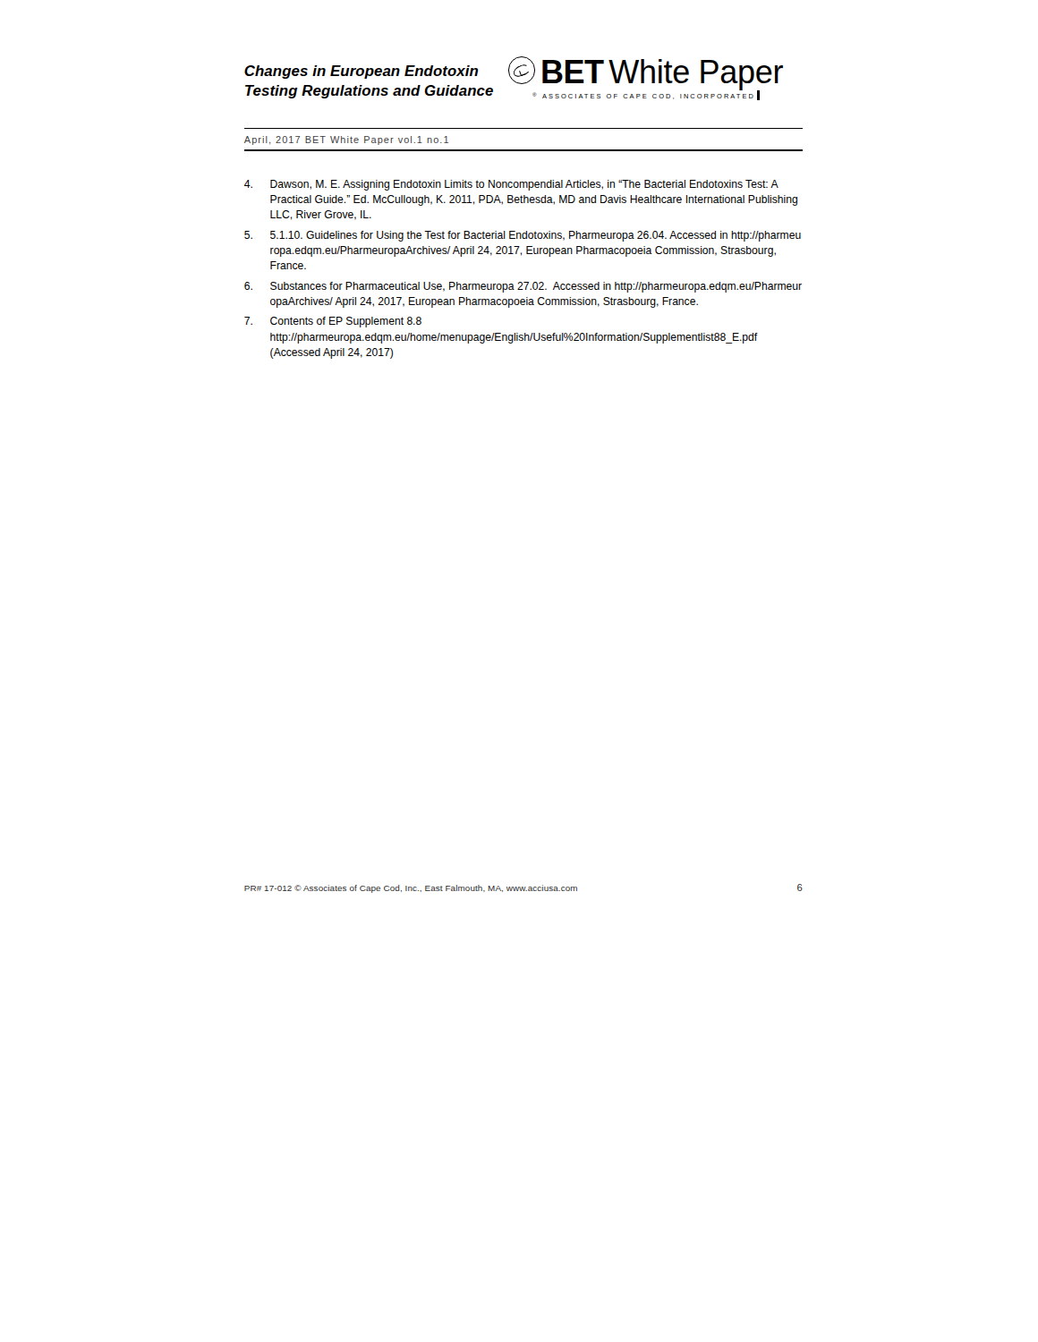Changes in European Endotoxin
Testing Regulations and Guidance
BET White Paper
®ASSOCIATES OF CAPE COD, INCORPORATED
April, 2017 BET White Paper vol.1 no.1
Dawson, M. E. Assigning Endotoxin Limits to Noncompendial Articles, in “The Bacterial Endotoxins Test: A Practical Guide.” Ed. McCullough, K. 2011, PDA, Bethesda, MD and Davis Healthcare International Publishing LLC, River Grove, IL.
5.1.10. Guidelines for Using the Test for Bacterial Endotoxins, Pharmeuropa 26.04. Accessed in http://pharmeuropa.edqm.eu/PharmeuropaArchives/ April 24, 2017, European Pharmacopoeia Commission, Strasbourg, France.
Substances for Pharmaceutical Use, Pharmeuropa 27.02. Accessed in http://pharmeuropa.edqm.eu/PharmeuropaArchives/ April 24, 2017, European Pharmacopoeia Commission, Strasbourg, France.
Contents of EP Supplement 8.8
http://pharmeuropa.edqm.eu/home/menupage/English/Useful%20Information/Supplementlist88_E.pdf (Accessed April 24, 2017)
PR# 17-012 © Associates of Cape Cod, Inc., East Falmouth, MA, www.acciusa.com
6